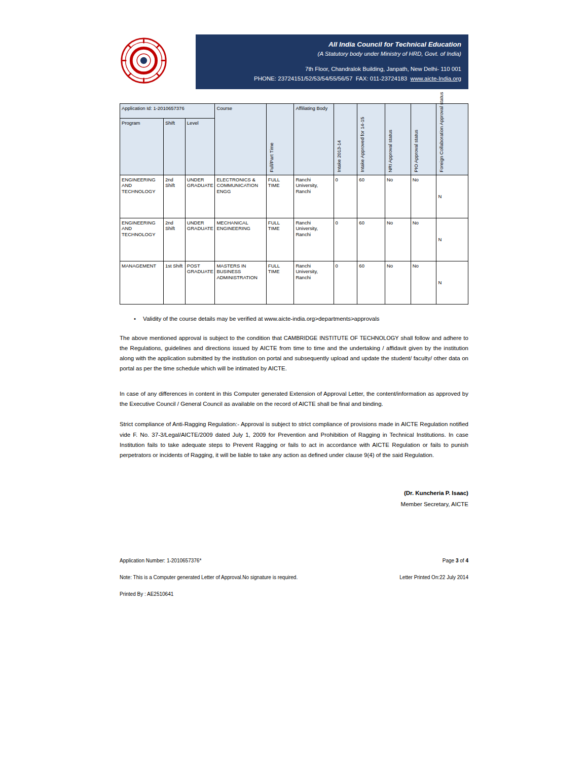All India Council for Technical Education
(A Statutory body under Ministry of HRD, Govt. of India)
7th Floor, Chandralok Building, Janpath, New Delhi- 110 001
PHONE: 23724151/52/53/54/55/56/57 FAX: 011-23724183 www.aicte-India.org
| Application Id: 1-2010657376 | Course | Full/Part Time | Affiliating Body | Intake 2013-14 | Intake Approved for 14-15 | NRI Approval status | PIO Approval status | Foreign Collaboration Approval status |
| --- | --- | --- | --- | --- | --- | --- | --- | --- |
| Program | Shift | Level |
| ENGINEERING AND TECHNOLOGY | 2nd Shift | UNDER GRADUATE | ELECTRONICS & COMMUNICATION ENGG | FULL TIME | Ranchi University, Ranchi | 0 | 60 | No | No | N |
| ENGINEERING AND TECHNOLOGY | 2nd Shift | UNDER GRADUATE | MECHANICAL ENGINEERING | FULL TIME | Ranchi University, Ranchi | 0 | 60 | No | No | N |
| MANAGEMENT | 1st Shift | POST GRADUATE | MASTERS IN BUSINESS ADMINISTRATION | FULL TIME | Ranchi University, Ranchi | 0 | 60 | No | No | N |
Validity of the course details may be verified at www.aicte-india.org>departments>approvals
The above mentioned approval is subject to the condition that CAMBRIDGE INSTITUTE OF TECHNOLOGY shall follow and adhere to the Regulations, guidelines and directions issued by AICTE from time to time and the undertaking / affidavit given by the institution along with the application submitted by the institution on portal and subsequently upload and update the student/ faculty/ other data on portal as per the time schedule which will be intimated by AICTE.
In case of any differences in content in this Computer generated Extension of Approval Letter, the content/information as approved by the Executive Council / General Council as available on the record of AICTE shall be final and binding.
Strict compliance of Anti-Ragging Regulation:- Approval is subject to strict compliance of provisions made in AICTE Regulation notified vide F. No. 37-3/Legal/AICTE/2009 dated July 1, 2009 for Prevention and Prohibition of Ragging in Technical Institutions. In case Institution fails to take adequate steps to Prevent Ragging or fails to act in accordance with AICTE Regulation or fails to punish perpetrators or incidents of Ragging, it will be liable to take any action as defined under clause 9(4) of the said Regulation.
(Dr. Kuncheria P. Isaac)
Member Secretary, AICTE
Application Number: 1-2010657376*
Page 3 of 4
Note: This is a Computer generated Letter of Approval.No signature is required.
Letter Printed On:22 July 2014
Printed By : AE2510641